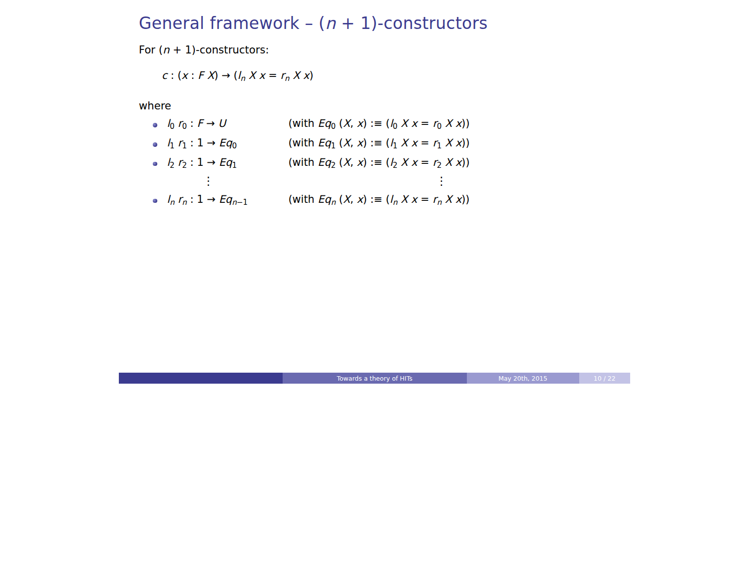General framework – (n + 1)-constructors
For (n + 1)-constructors:
c : (x : F X) → (ln X x = rn X x)
where
l0 r0 : F → U (with Eq0 (X, x) :≡ (l0 X x = r0 X x))
l1 r1 : 1 → Eq0 (with Eq1 (X, x) :≡ (l1 X x = r1 X x))
l2 r2 : 1 → Eq1 (with Eq2 (X, x) :≡ (l2 X x = r2 X x))
⋮ ⋮
ln rn : 1 → Eqn−1 (with Eqn (X, x) :≡ (ln X x = rn X x))
Towards a theory of HITs
May 20th, 2015
10 / 22